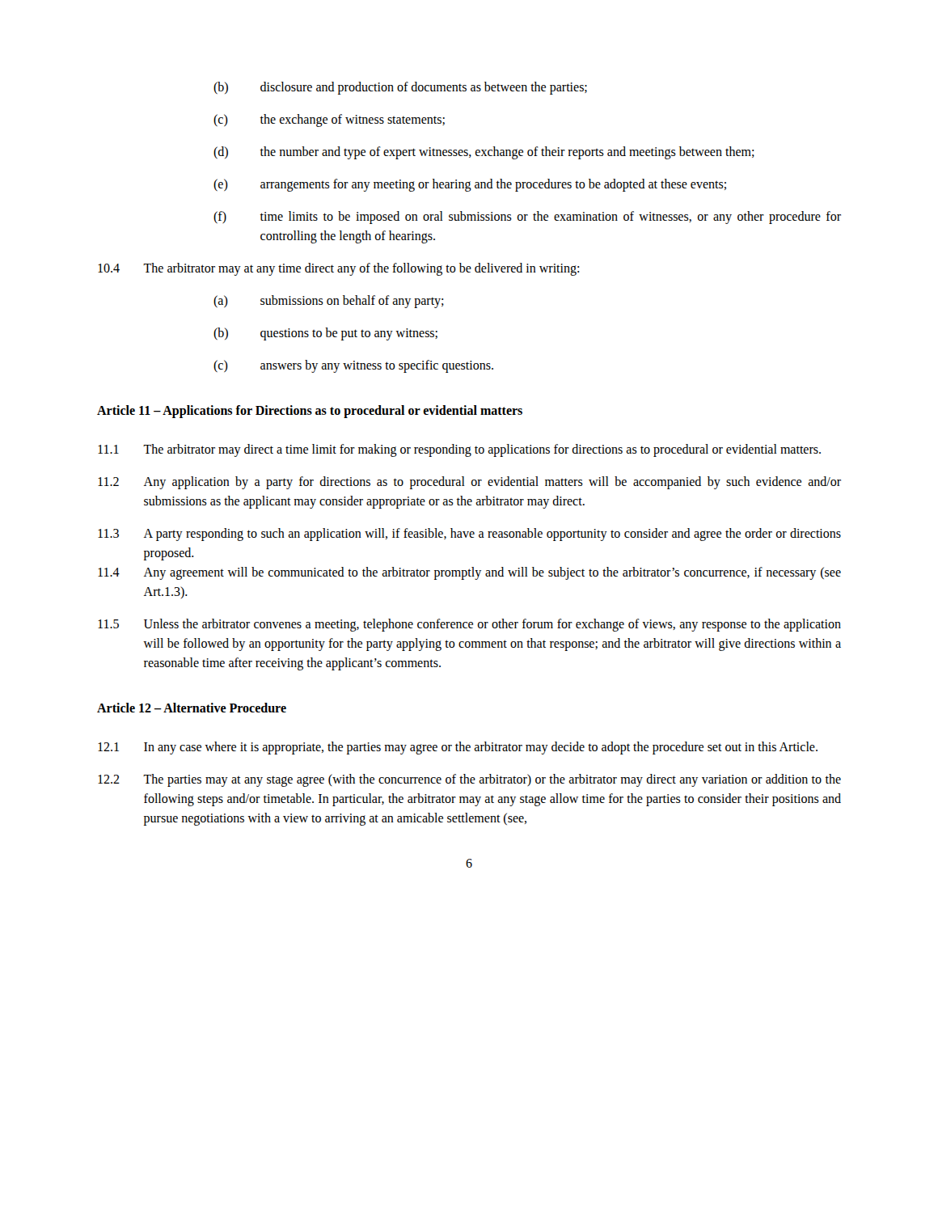(b) disclosure and production of documents as between the parties;
(c) the exchange of witness statements;
(d) the number and type of expert witnesses, exchange of their reports and meetings between them;
(e) arrangements for any meeting or hearing and the procedures to be adopted at these events;
(f) time limits to be imposed on oral submissions or the examination of witnesses, or any other procedure for controlling the length of hearings.
10.4 The arbitrator may at any time direct any of the following to be delivered in writing:
(a) submissions on behalf of any party;
(b) questions to be put to any witness;
(c) answers by any witness to specific questions.
Article 11 – Applications for Directions as to procedural or evidential matters
11.1 The arbitrator may direct a time limit for making or responding to applications for directions as to procedural or evidential matters.
11.2 Any application by a party for directions as to procedural or evidential matters will be accompanied by such evidence and/or submissions as the applicant may consider appropriate or as the arbitrator may direct.
11.3 A party responding to such an application will, if feasible, have a reasonable opportunity to consider and agree the order or directions proposed.
11.4 Any agreement will be communicated to the arbitrator promptly and will be subject to the arbitrator’s concurrence, if necessary (see Art.1.3).
11.5 Unless the arbitrator convenes a meeting, telephone conference or other forum for exchange of views, any response to the application will be followed by an opportunity for the party applying to comment on that response; and the arbitrator will give directions within a reasonable time after receiving the applicant’s comments.
Article 12 – Alternative Procedure
12.1 In any case where it is appropriate, the parties may agree or the arbitrator may decide to adopt the procedure set out in this Article.
12.2 The parties may at any stage agree (with the concurrence of the arbitrator) or the arbitrator may direct any variation or addition to the following steps and/or timetable. In particular, the arbitrator may at any stage allow time for the parties to consider their positions and pursue negotiations with a view to arriving at an amicable settlement (see,
6